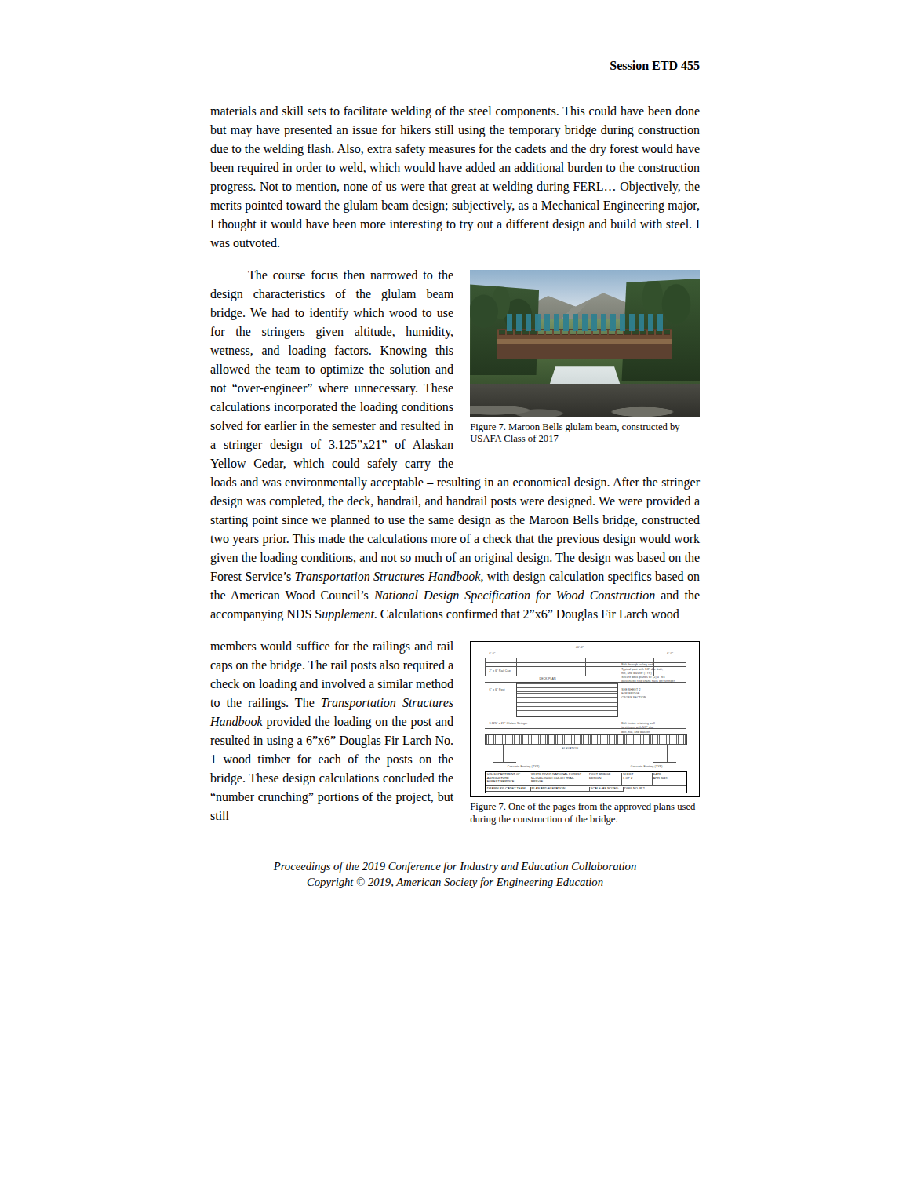Session ETD 455
materials and skill sets to facilitate welding of the steel components. This could have been done but may have presented an issue for hikers still using the temporary bridge during construction due to the welding flash. Also, extra safety measures for the cadets and the dry forest would have been required in order to weld, which would have added an additional burden to the construction progress. Not to mention, none of us were that great at welding during FERL… Objectively, the merits pointed toward the glulam beam design; subjectively, as a Mechanical Engineering major, I thought it would have been more interesting to try out a different design and build with steel. I was outvoted.
Figure 7. Maroon Bells glulam beam, constructed by USAFA Class of 2017
The course focus then narrowed to the design characteristics of the glulam beam bridge. We had to identify which wood to use for the stringers given altitude, humidity, wetness, and loading factors. Knowing this allowed the team to optimize the solution and not “over-engineer” where unnecessary. These calculations incorporated the loading conditions solved for earlier in the semester and resulted in a stringer design of 3.125”x21” of Alaskan Yellow Cedar, which could safely carry the loads and was environmentally acceptable – resulting in an economical design. After the stringer design was completed, the deck, handrail, and handrail posts were designed. We were provided a starting point since we planned to use the same design as the Maroon Bells bridge, constructed two years prior. This made the calculations more of a check that the previous design would work given the loading conditions, and not so much of an original design. The design was based on the Forest Service’s Transportation Structures Handbook, with design calculation specifics based on the American Wood Council’s National Design Specification for Wood Construction and the accompanying NDS Supplement. Calculations confirmed that 2”x6” Douglas Fir Larch wood
40'-0"
6'-0"
6'-0"
DECK PLAN
SEE SHEET 2
FOR BRIDGE
CROSS-SECTION
ELEVATION
Concrete Footing (TYP)
Concrete Footing (TYP)
2" x 6" Rail Cap
6" x 6" Post
3.125" x 21" Glulam Stringer
Bolt through railing and
Typical post with 1/2" dia. bolt,
nut, and washer (TYP)
Secure deck planks w/ (2) 4" SS
galvanized ring shank nails per stringer
Bolt timber retaining wall
to stringer with 5/8" dia.
bolt, nut, and washer
U.S. DEPARTMENT OF AGRICULTURE
FOREST SERVICE
WHITE RIVER NATIONAL FOREST
McCULLOUGH GULCH TRAIL BRIDGE
FOOT BRIDGE
DESIGN
SHEET
1 OF 2
DATE
APR 2019
DRAWN BY: CADET TEAM
PLAN AND ELEVATION
SCALE: AS NOTED
DWG NO. R-2
Figure 7. One of the pages from the approved plans used during the construction of the bridge.
members would suffice for the railings and rail caps on the bridge. The rail posts also required a check on loading and involved a similar method to the railings. The Transportation Structures Handbook provided the loading on the post and resulted in using a 6”x6” Douglas Fir Larch No. 1 wood timber for each of the posts on the bridge. These design calculations concluded the “number crunching” portions of the project, but still
Proceedings of the 2019 Conference for Industry and Education Collaboration
Copyright © 2019, American Society for Engineering Education